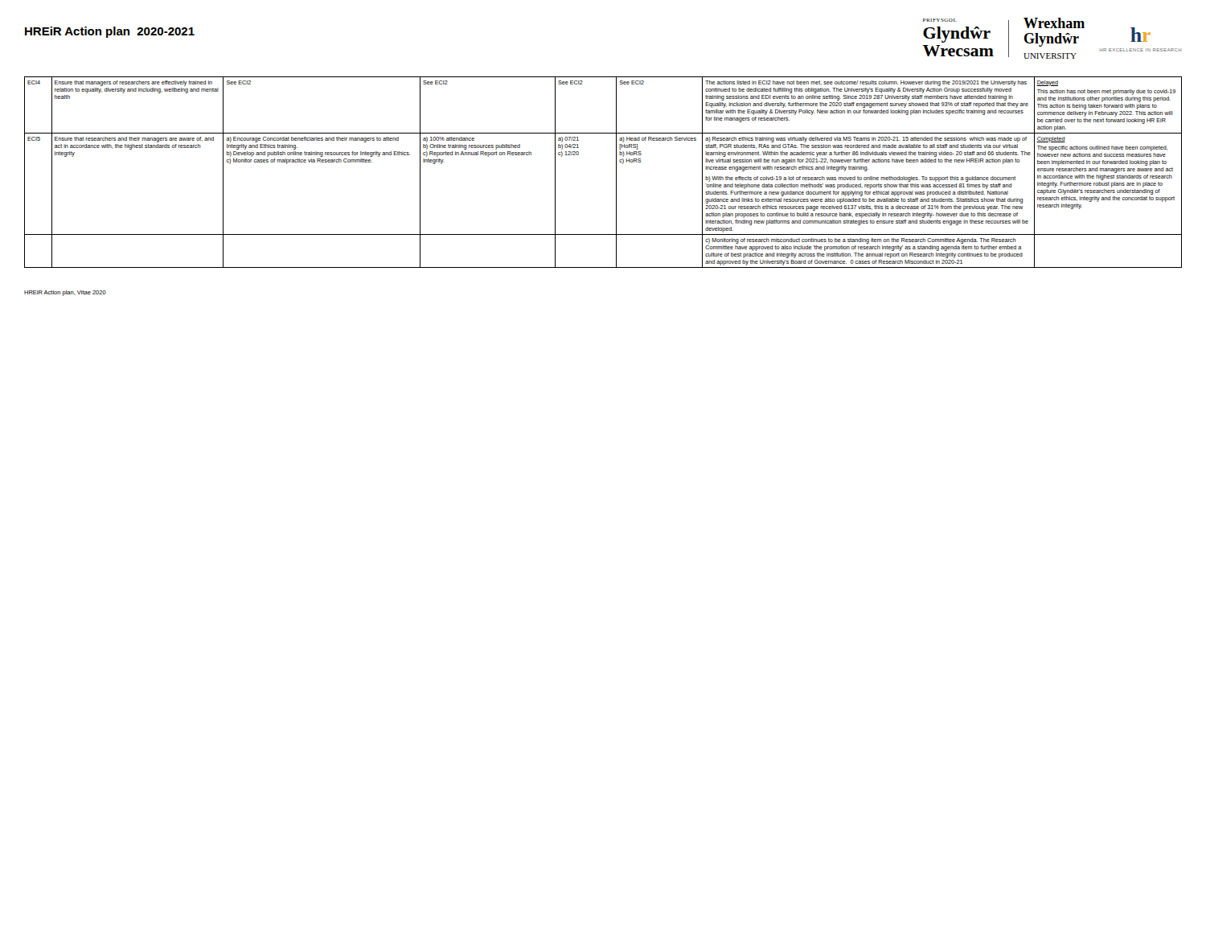HREiR Action plan 2020-2021
PRIFYSGOL Glyndŵr Wrecsam
Wrexham
Glyndŵr
UNIVERSITY
hr
HR EXCELLENCE IN RESEARCH
| ECI4 | Ensure that managers of researchers are effectively trained in relation to equality, diversity and including, wellbeing and mental health | See ECI2 | See ECI2 | See ECI2 | See ECI2 | The actions listed in ECI2 have not been met, see outcome/ results column. However during the 2019/2021 the University has continued to be dedicated fulfilling this obligation. The University's Equality & Diversity Action Group successfully moved training sessions and EDI events to an online setting. Since 2019 287 University staff members have attended training in Equality, inclusion and diversity, furthermore the 2020 staff engagement survey showed that 93% of staff reported that they are familiar with the Equality & Diversity Policy. New action in our forwarded looking plan includes specific training and recourses for line managers of researchers. | Delayed This action has not been met primarily due to covid-19 and the institutions other priorities during this period. This action is being taken forward with plans to commence delivery in February 2022. This action will be carried over to the next forward looking HR EiR action plan. |
| ECI5 | Ensure that researchers and their managers are aware of, and act in accordance with, the highest standards of research integrity | a) Encourage Concordat beneficiaries and their managers to attend Integrity and Ethics training. b) Develop and publish online training resources for Integrity and Ethics. c) Monitor cases of malpractice via Research Committee. | a) 100% attendance b) Online training resources published c) Reported in Annual Report on Research Integrity. | a) 07/21 b) 04/21 c) 12/20 | a) Head of Research Services [HoRS] b) HoRS c) HoRS | a) Research ethics training was virtually delivered via MS Teams in 2020-21. 15 attended the sessions which was made up of staff, PGR students, RAs and GTAs. The session was reordered and made available to all staff and students via our virtual learning environment. Within the academic year a further 86 individuals viewed the training video- 20 staff and 66 students. The live virtual session will be run again for 2021-22, however further actions have been added to the new HREiR action plan to increase engagement with research ethics and integrity training. b) With the effects of coivd-19 a lot of research was moved to online methodologies. To support this a guidance document 'online and telephone data collection methods' was produced, reports show that this was accessed 81 times by staff and students. Furthermore a new guidance document for applying for ethical approval was produced a distributed. National guidance and links to external resources were also uploaded to be available to staff and students. Statistics show that during 2020-21 our research ethics resources page received 6137 visits, this is a decrease of 31% from the previous year. The new action plan proposes to continue to build a resource bank, especially in research integrity- however due to this decrease of interaction, finding new platforms and communication strategies to ensure staff and students engage in these recourses will be developed. | Completed The specific actions outlined have been completed, however new actions and success measures have been implemented in our forwarded looking plan to ensure researchers and managers are aware and act in accordance with the highest standards of research integrity. Furthermore robust plans are in place to capture Glyndŵr's researchers understanding of research ethics, integrity and the concordat to support research integrity. |
| | | | | | | c) Monitoring of research misconduct continues to be a standing item on the Research Committee Agenda. The Research Committee have approved to also include 'the promotion of research integrity' as a standing agenda item to further embed a culture of best practice and integrity across the institution. The annual report on Research Integrity continues to be produced and approved by the University's Board of Governance. 0 cases of Research Misconduct in 2020-21 | |
HREiR Action plan, Vitae 2020